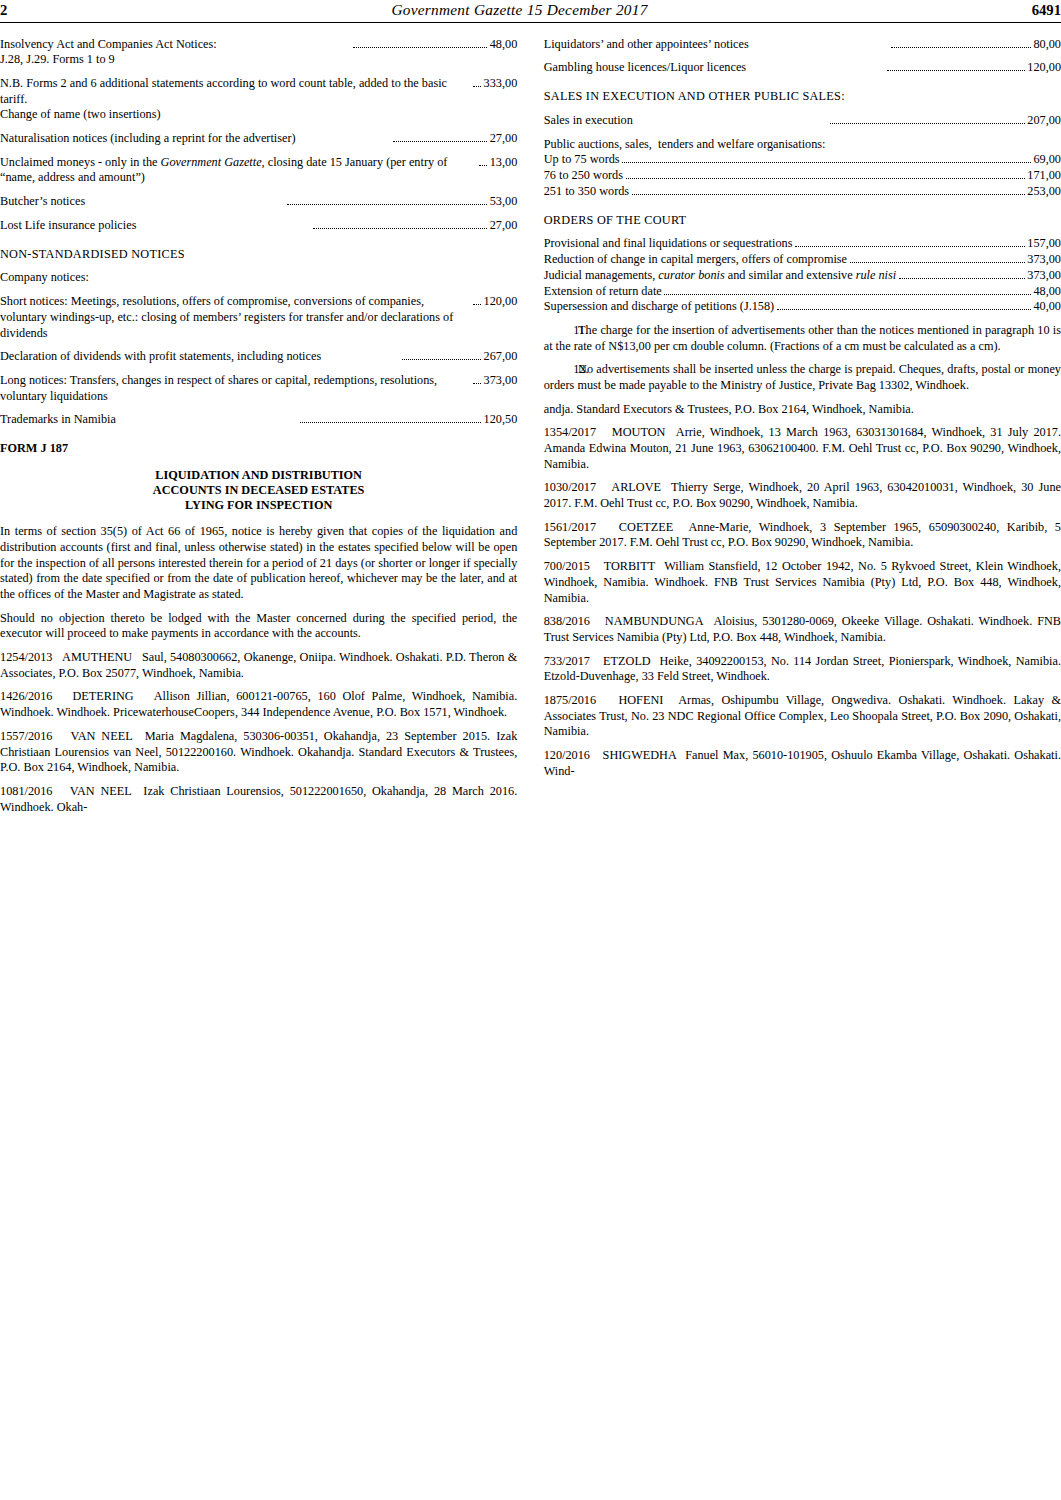2
Government Gazette 15 December 2017
6491
Insolvency Act and Companies Act Notices:
J.28, J.29. Forms 1 to 9 48,00
N.B. Forms 2 and 6 additional statements according to word count table, added to the basic tariff.
Change of name (two insertions) 333,00
Naturalisation notices (including a reprint for the advertiser) 27,00
Unclaimed moneys - only in the Government Gazette, closing date 15 January (per entry of “name, address and amount”) 13,00
Butcher’s notices 53,00
Lost Life insurance policies 27,00
Non-standardised notices
Company notices:
Short notices: Meetings, resolutions, offers of compromise, conversions of companies, voluntary windings-up, etc.: closing of members’ registers for transfer and/or declarations of dividends 120,00
Declaration of dividends with profit statements, including notices 267,00
Long notices: Transfers, changes in respect of shares or capital, redemptions, resolutions, voluntary liquidations 373,00
Trademarks in Namibia 120,50
FORM J 187
Liquidation and Distribution
Accounts in Deceased Estates
Lying for Inspection
In terms of section 35(5) of Act 66 of 1965, notice is hereby given that copies of the liquidation and distribution accounts (first and final, unless otherwise stated) in the estates specified below will be open for the inspection of all persons interested therein for a period of 21 days (or shorter or longer if specially stated) from the date specified or from the date of publication hereof, whichever may be the later, and at the offices of the Master and Magistrate as stated.
Should no objection thereto be lodged with the Master concerned during the specified period, the executor will proceed to make payments in accordance with the accounts.
1254/2013 AMUTHENU Saul, 54080300662, Okanenge, Oniipa. Windhoek. Oshakati. P.D. Theron & Associates, P.O. Box 25077, Windhoek, Namibia.
1426/2016 DETERING Allison Jillian, 600121-00765, 160 Olof Palme, Windhoek, Namibia. Windhoek. Windhoek. PricewaterhouseCoopers, 344 Independence Avenue, P.O. Box 1571, Windhoek.
1557/2016 VAN NEEL Maria Magdalena, 530306-00351, Okahandja, 23 September 2015. Izak Christiaan Lourensios van Neel, 50122200160. Windhoek. Okahandja. Standard Executors & Trustees, P.O. Box 2164, Windhoek, Namibia.
1081/2016 VAN NEEL Izak Christiaan Lourensios, 501222001650, Okahandja, 28 March 2016. Windhoek. Okah-
Liquidators’ and other appointees’ notices 80,00
Gambling house licences/Liquor licences 120,00
Sales in execution and other public sales:
Sales in execution 207,00
Public auctions, sales, tenders and welfare organisations:
Up to 75 words 69,00
76 to 250 words 171,00
251 to 350 words 253,00
Orders of the Court
Provisional and final liquidations or sequestrations 157,00
Reduction of change in capital mergers, offers of compromise 373,00
Judicial managements, curator bonis and similar and extensive rule nisi 373,00
Extension of return date 48,00
Supersession and discharge of petitions (J.158) 40,00
11. The charge for the insertion of advertisements other than the notices mentioned in paragraph 10 is at the rate of N$13,00 per cm double column. (Fractions of a cm must be calculated as a cm).
12. No advertisements shall be inserted unless the charge is prepaid. Cheques, drafts, postal or money orders must be made payable to the Ministry of Justice, Private Bag 13302, Windhoek.
andja. Standard Executors & Trustees, P.O. Box 2164, Windhoek, Namibia.
1354/2017 MOUTON Arrie, Windhoek, 13 March 1963, 63031301684, Windhoek, 31 July 2017. Amanda Edwina Mouton, 21 June 1963, 63062100400. F.M. Oehl Trust cc, P.O. Box 90290, Windhoek, Namibia.
1030/2017 ARLOVE Thierry Serge, Windhoek, 20 April 1963, 63042010031, Windhoek, 30 June 2017. F.M. Oehl Trust cc, P.O. Box 90290, Windhoek, Namibia.
1561/2017 COETZEE Anne-Marie, Windhoek, 3 September 1965, 65090300240, Karibib, 5 September 2017. F.M. Oehl Trust cc, P.O. Box 90290, Windhoek, Namibia.
700/2015 TORBITT William Stansfield, 12 October 1942, No. 5 Rykvoed Street, Klein Windhoek, Windhoek, Namibia. Windhoek. FNB Trust Services Namibia (Pty) Ltd, P.O. Box 448, Windhoek, Namibia.
838/2016 NAMBUNDUNGA Aloisius, 5301280-0069, Okeeke Village. Oshakati. Windhoek. FNB Trust Services Namibia (Pty) Ltd, P.O. Box 448, Windhoek, Namibia.
733/2017 ETZOLD Heike, 34092200153, No. 114 Jordan Street, Pionierspark, Windhoek, Namibia. Etzold-Duvenhage, 33 Feld Street, Windhoek.
1875/2016 HOFENI Armas, Oshipumbu Village, Ongwediva. Oshakati. Windhoek. Lakay & Associates Trust, No. 23 NDC Regional Office Complex, Leo Shoopala Street, P.O. Box 2090, Oshakati, Namibia.
120/2016 SHIGWEDHA Fanuel Max, 56010-101905, Oshuulo Ekamba Village, Oshakati. Oshakati. Wind-